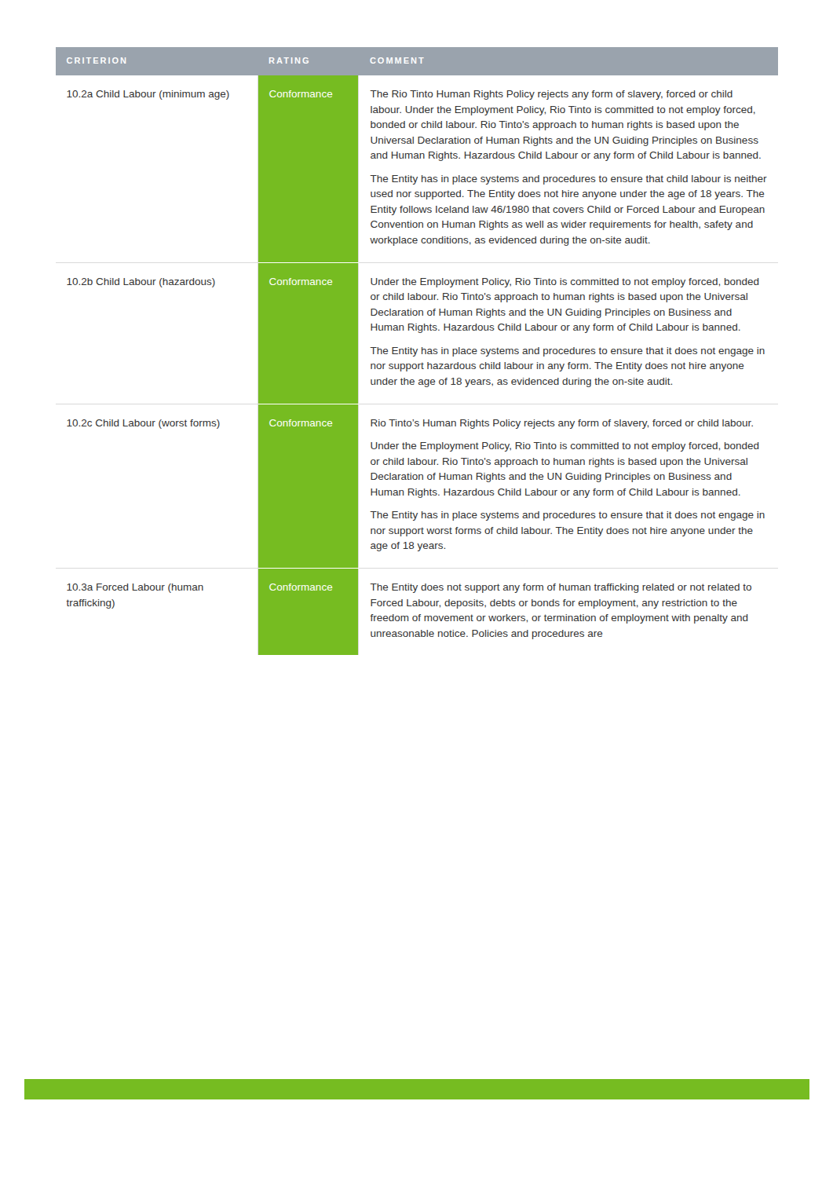| CRITERION | RATING | COMMENT |
| --- | --- | --- |
| 10.2a Child Labour (minimum age) | Conformance | The Rio Tinto Human Rights Policy rejects any form of slavery, forced or child labour. Under the Employment Policy, Rio Tinto is committed to not employ forced, bonded or child labour. Rio Tinto's approach to human rights is based upon the Universal Declaration of Human Rights and the UN Guiding Principles on Business and Human Rights. Hazardous Child Labour or any form of Child Labour is banned. The Entity has in place systems and procedures to ensure that child labour is neither used nor supported. The Entity does not hire anyone under the age of 18 years. The Entity follows Iceland law 46/1980 that covers Child or Forced Labour and European Convention on Human Rights as well as wider requirements for health, safety and workplace conditions, as evidenced during the on-site audit. |
| 10.2b Child Labour (hazardous) | Conformance | Under the Employment Policy, Rio Tinto is committed to not employ forced, bonded or child labour. Rio Tinto's approach to human rights is based upon the Universal Declaration of Human Rights and the UN Guiding Principles on Business and Human Rights. Hazardous Child Labour or any form of Child Labour is banned. The Entity has in place systems and procedures to ensure that it does not engage in nor support hazardous child labour in any form. The Entity does not hire anyone under the age of 18 years, as evidenced during the on-site audit. |
| 10.2c Child Labour (worst forms) | Conformance | Rio Tinto’s Human Rights Policy rejects any form of slavery, forced or child labour. Under the Employment Policy, Rio Tinto is committed to not employ forced, bonded or child labour. Rio Tinto's approach to human rights is based upon the Universal Declaration of Human Rights and the UN Guiding Principles on Business and Human Rights. Hazardous Child Labour or any form of Child Labour is banned. The Entity has in place systems and procedures to ensure that it does not engage in nor support worst forms of child labour. The Entity does not hire anyone under the age of 18 years. |
| 10.3a Forced Labour (human trafficking) | Conformance | The Entity does not support any form of human trafficking related or not related to Forced Labour, deposits, debts or bonds for employment, any restriction to the freedom of movement or workers, or termination of employment with penalty and unreasonable notice. Policies and procedures are |